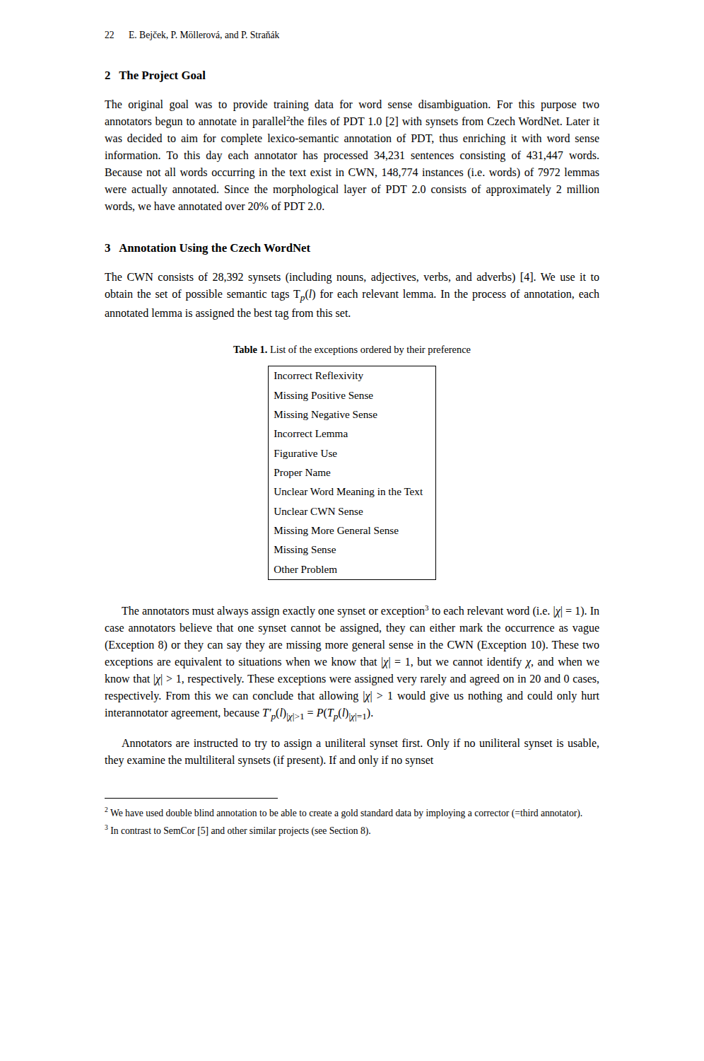22 E. Bejček, P. Möllerová, and P. Straňák
2 The Project Goal
The original goal was to provide training data for word sense disambiguation. For this purpose two annotators begun to annotate in parallel2the files of PDT 1.0 [2] with synsets from Czech WordNet. Later it was decided to aim for complete lexico-semantic annotation of PDT, thus enriching it with word sense information. To this day each annotator has processed 34,231 sentences consisting of 431,447 words. Because not all words occurring in the text exist in CWN, 148,774 instances (i.e. words) of 7972 lemmas were actually annotated. Since the morphological layer of PDT 2.0 consists of approximately 2 million words, we have annotated over 20% of PDT 2.0.
3 Annotation Using the Czech WordNet
The CWN consists of 28,392 synsets (including nouns, adjectives, verbs, and adverbs) [4]. We use it to obtain the set of possible semantic tags Tp(l) for each relevant lemma. In the process of annotation, each annotated lemma is assigned the best tag from this set.
Table 1. List of the exceptions ordered by their preference
| Incorrect Reflexivity |
| Missing Positive Sense |
| Missing Negative Sense |
| Incorrect Lemma |
| Figurative Use |
| Proper Name |
| Unclear Word Meaning in the Text |
| Unclear CWN Sense |
| Missing More General Sense |
| Missing Sense |
| Other Problem |
The annotators must always assign exactly one synset or exception3 to each relevant word (i.e. |χ| = 1). In case annotators believe that one synset cannot be assigned, they can either mark the occurrence as vague (Exception 8) or they can say they are missing more general sense in the CWN (Exception 10). These two exceptions are equivalent to situations when we know that |χ| = 1, but we cannot identify χ, and when we know that |χ| > 1, respectively. These exceptions were assigned very rarely and agreed on in 20 and 0 cases, respectively. From this we can conclude that allowing |χ| > 1 would give us nothing and could only hurt interannotator agreement, because T′p(l)|χ|>1 = P(Tp(l)|χ|=1).
Annotators are instructed to try to assign a uniliteral synset first. Only if no uniliteral synset is usable, they examine the multiliteral synsets (if present). If and only if no synset
2 We have used double blind annotation to be able to create a gold standard data by imploying a corrector (=third annotator).
3 In contrast to SemCor [5] and other similar projects (see Section 8).